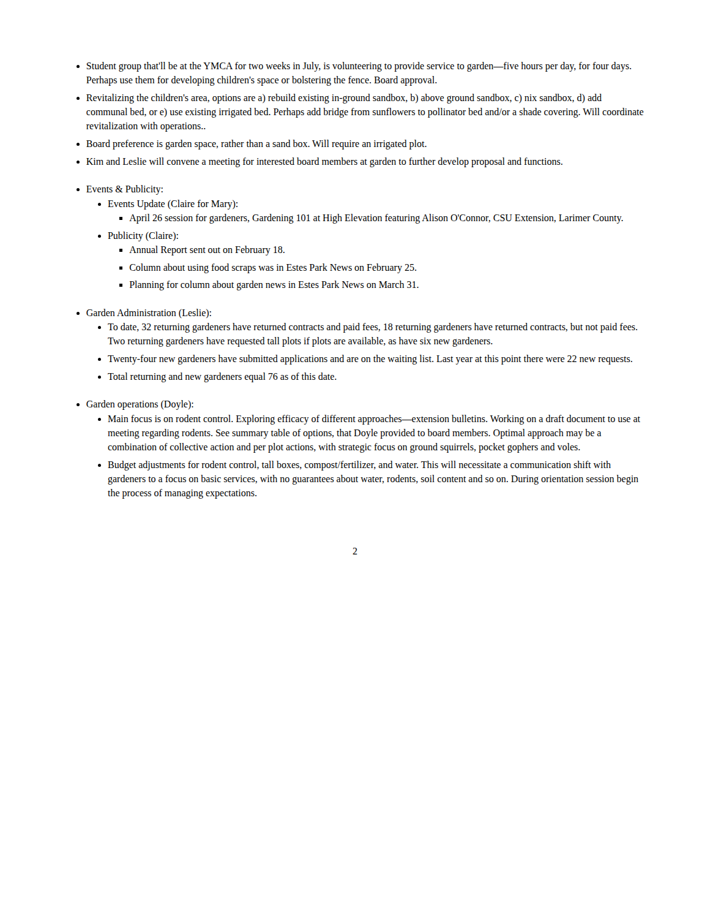Student group that'll be at the YMCA for two weeks in July, is volunteering to provide service to garden—five hours per day, for four days. Perhaps use them for developing children's space or bolstering the fence. Board approval.
Revitalizing the children's area, options are a) rebuild existing in-ground sandbox, b) above ground sandbox, c) nix sandbox, d) add communal bed, or e) use existing irrigated bed. Perhaps add bridge from sunflowers to pollinator bed and/or a shade covering. Will coordinate revitalization with operations..
Board preference is garden space, rather than a sand box. Will require an irrigated plot.
Kim and Leslie will convene a meeting for interested board members at garden to further develop proposal and functions.
Events & Publicity:
Events Update (Claire for Mary):
April 26 session for gardeners, Gardening 101 at High Elevation featuring Alison O'Connor, CSU Extension, Larimer County.
Publicity (Claire):
Annual Report sent out on February 18.
Column about using food scraps was in Estes Park News on February 25.
Planning for column about garden news in Estes Park News on March 31.
Garden Administration (Leslie):
To date, 32 returning gardeners have returned contracts and paid fees, 18 returning gardeners have returned contracts, but not paid fees. Two returning gardeners have requested tall plots if plots are available, as have six new gardeners.
Twenty-four new gardeners have submitted applications and are on the waiting list. Last year at this point there were 22 new requests.
Total returning and new gardeners equal 76 as of this date.
Garden operations (Doyle):
Main focus is on rodent control. Exploring efficacy of different approaches—extension bulletins. Working on a draft document to use at meeting regarding rodents. See summary table of options, that Doyle provided to board members. Optimal approach may be a combination of collective action and per plot actions, with strategic focus on ground squirrels, pocket gophers and voles.
Budget adjustments for rodent control, tall boxes, compost/fertilizer, and water. This will necessitate a communication shift with gardeners to a focus on basic services, with no guarantees about water, rodents, soil content and so on. During orientation session begin the process of managing expectations.
2